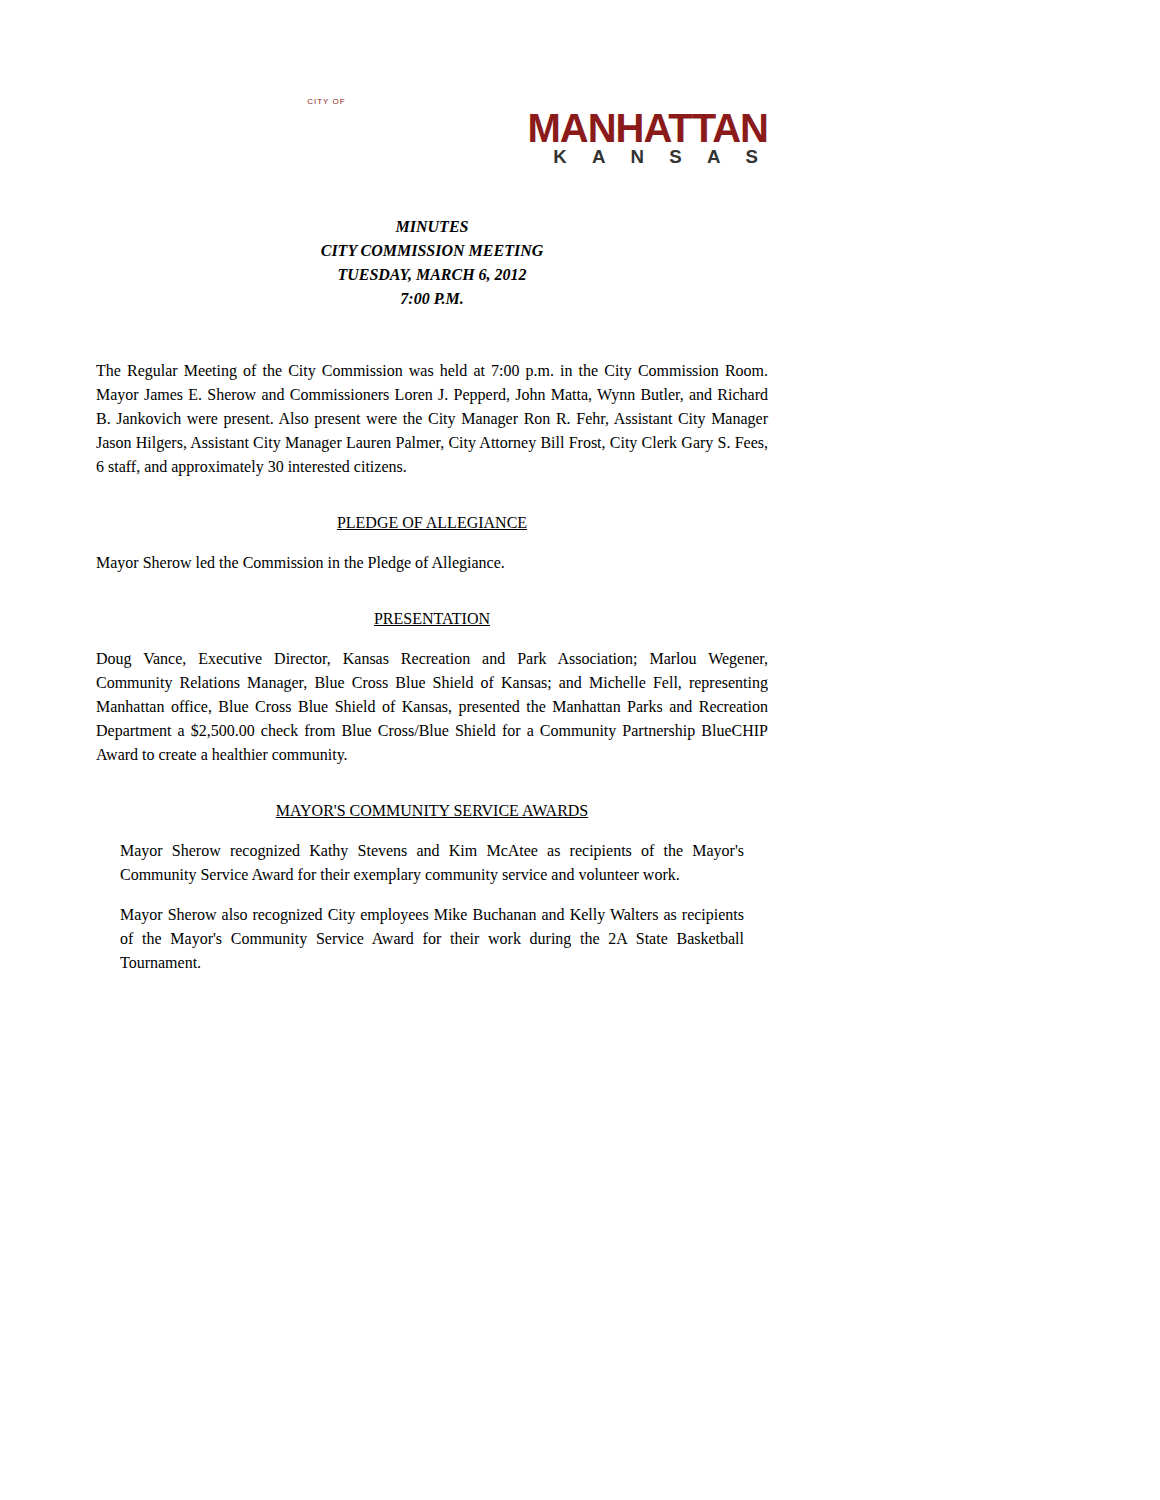CITY OF
MANHATTAN
K A N S A S
MINUTES
CITY COMMISSION MEETING
TUESDAY, MARCH 6, 2012
7:00 P.M.
The Regular Meeting of the City Commission was held at 7:00 p.m. in the City Commission Room. Mayor James E. Sherow and Commissioners Loren J. Pepperd, John Matta, Wynn Butler, and Richard B. Jankovich were present. Also present were the City Manager Ron R. Fehr, Assistant City Manager Jason Hilgers, Assistant City Manager Lauren Palmer, City Attorney Bill Frost, City Clerk Gary S. Fees, 6 staff, and approximately 30 interested citizens.
Pledge of Allegiance
Mayor Sherow led the Commission in the Pledge of Allegiance.
Presentation
Doug Vance, Executive Director, Kansas Recreation and Park Association; Marlou Wegener, Community Relations Manager, Blue Cross Blue Shield of Kansas; and Michelle Fell, representing Manhattan office, Blue Cross Blue Shield of Kansas, presented the Manhattan Parks and Recreation Department a $2,500.00 check from Blue Cross/Blue Shield for a Community Partnership BlueCHIP Award to create a healthier community.
Mayor's Community Service Awards
Mayor Sherow recognized Kathy Stevens and Kim McAtee as recipients of the Mayor's Community Service Award for their exemplary community service and volunteer work.
Mayor Sherow also recognized City employees Mike Buchanan and Kelly Walters as recipients of the Mayor's Community Service Award for their work during the 2A State Basketball Tournament.